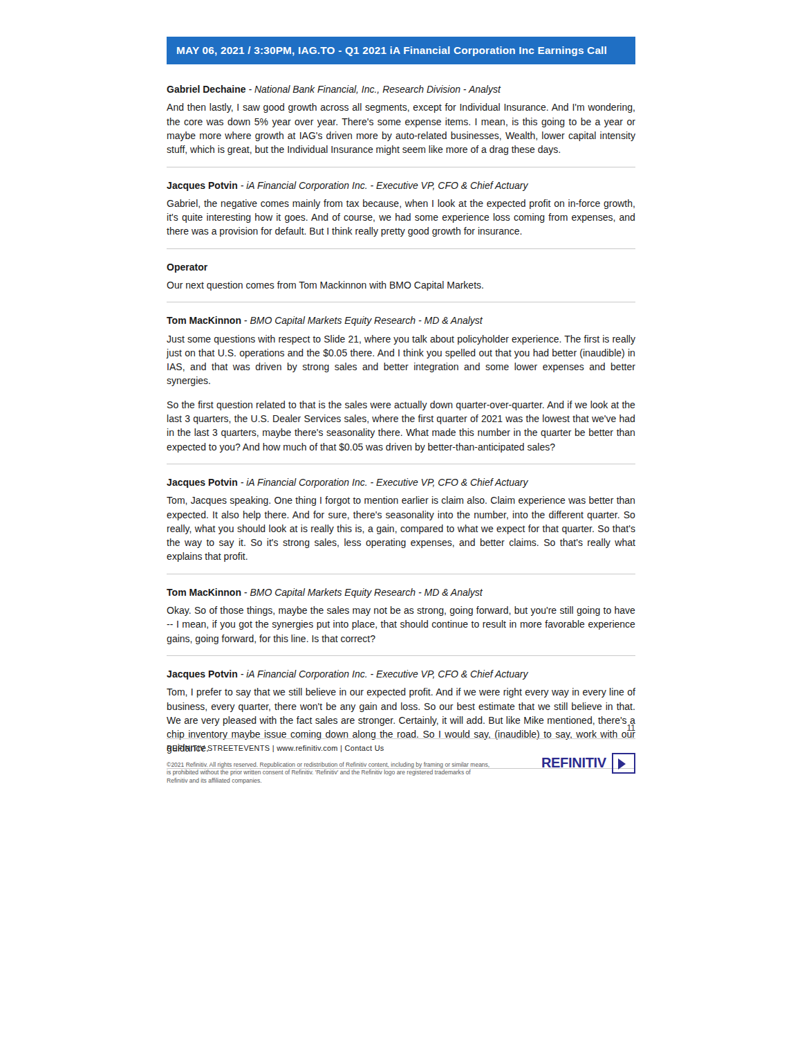MAY 06, 2021 / 3:30PM, IAG.TO - Q1 2021 iA Financial Corporation Inc Earnings Call
Gabriel Dechaine - National Bank Financial, Inc., Research Division - Analyst
And then lastly, I saw good growth across all segments, except for Individual Insurance. And I'm wondering, the core was down 5% year over year. There's some expense items. I mean, is this going to be a year or maybe more where growth at IAG's driven more by auto-related businesses, Wealth, lower capital intensity stuff, which is great, but the Individual Insurance might seem like more of a drag these days.
Jacques Potvin - iA Financial Corporation Inc. - Executive VP, CFO & Chief Actuary
Gabriel, the negative comes mainly from tax because, when I look at the expected profit on in-force growth, it's quite interesting how it goes. And of course, we had some experience loss coming from expenses, and there was a provision for default. But I think really pretty good growth for insurance.
Operator
Our next question comes from Tom Mackinnon with BMO Capital Markets.
Tom MacKinnon - BMO Capital Markets Equity Research - MD & Analyst
Just some questions with respect to Slide 21, where you talk about policyholder experience. The first is really just on that U.S. operations and the $0.05 there. And I think you spelled out that you had better (inaudible) in IAS, and that was driven by strong sales and better integration and some lower expenses and better synergies.
So the first question related to that is the sales were actually down quarter-over-quarter. And if we look at the last 3 quarters, the U.S. Dealer Services sales, where the first quarter of 2021 was the lowest that we've had in the last 3 quarters, maybe there's seasonality there. What made this number in the quarter be better than expected to you? And how much of that $0.05 was driven by better-than-anticipated sales?
Jacques Potvin - iA Financial Corporation Inc. - Executive VP, CFO & Chief Actuary
Tom, Jacques speaking. One thing I forgot to mention earlier is claim also. Claim experience was better than expected. It also help there. And for sure, there's seasonality into the number, into the different quarter. So really, what you should look at is really this is, a gain, compared to what we expect for that quarter. So that's the way to say it. So it's strong sales, less operating expenses, and better claims. So that's really what explains that profit.
Tom MacKinnon - BMO Capital Markets Equity Research - MD & Analyst
Okay. So of those things, maybe the sales may not be as strong, going forward, but you're still going to have -- I mean, if you got the synergies put into place, that should continue to result in more favorable experience gains, going forward, for this line. Is that correct?
Jacques Potvin - iA Financial Corporation Inc. - Executive VP, CFO & Chief Actuary
Tom, I prefer to say that we still believe in our expected profit. And if we were right every way in every line of business, every quarter, there won't be any gain and loss. So our best estimate that we still believe in that. We are very pleased with the fact sales are stronger. Certainly, it will add. But like Mike mentioned, there's a chip inventory maybe issue coming down along the road. So I would say, (inaudible) to say, work with our guidance.
11
REFINITIV STREETEVENTS | www.refinitiv.com | Contact Us
©2021 Refinitiv. All rights reserved. Republication or redistribution of Refinitiv content, including by framing or similar means, is prohibited without the prior written consent of Refinitiv. 'Refinitiv' and the Refinitiv logo are registered trademarks of Refinitiv and its affiliated companies.
REFINITIV